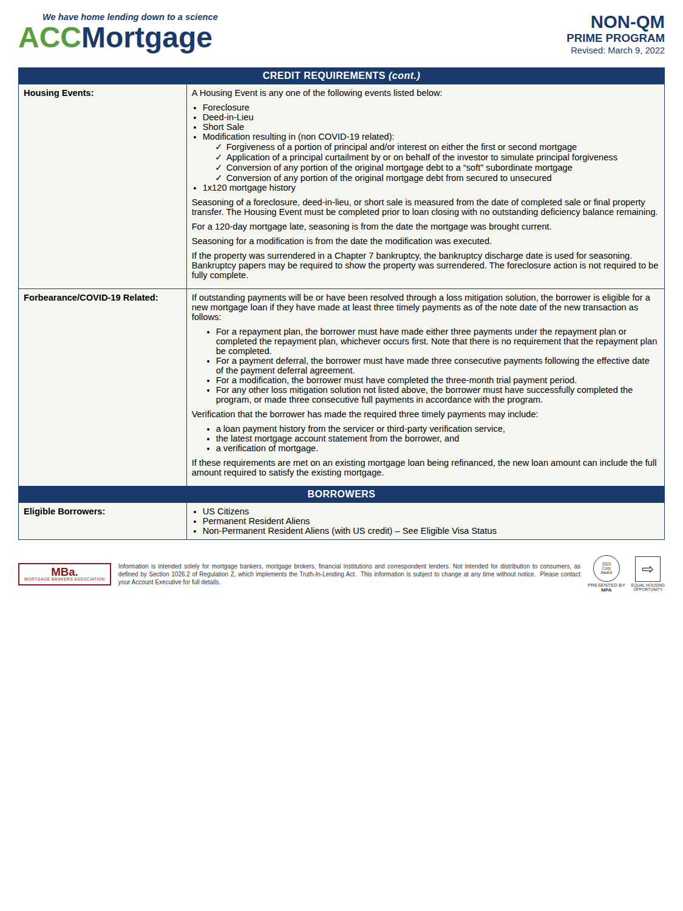We have home lending down to a science
ACC Mortgage
NON-QM
PRIME PROGRAM
Revised: March 9, 2022
| CREDIT REQUIREMENTS (cont.) |
| Housing Events: | A Housing Event is any one of the following events listed below: Foreclosure Deed-in-Lieu Short Sale Modification resulting in (non COVID-19 related): Forgiveness of a portion of principal and/or interest on either the first or second mortgage Application of a principal curtailment by or on behalf of the investor to simulate principal forgiveness Conversion of any portion of the original mortgage debt to a “soft” subordinate mortgage Conversion of any portion of the original mortgage debt from secured to unsecured 1x120 mortgage history Seasoning of a foreclosure, deed-in-lieu, or short sale is measured from the date of completed sale or final property transfer. The Housing Event must be completed prior to loan closing with no outstanding deficiency balance remaining. For a 120-day mortgage late, seasoning is from the date the mortgage was brought current. Seasoning for a modification is from the date the modification was executed. If the property was surrendered in a Chapter 7 bankruptcy, the bankruptcy discharge date is used for seasoning. Bankruptcy papers may be required to show the property was surrendered. The foreclosure action is not required to be fully complete. |
| Forbearance/COVID-19 Related: | If outstanding payments will be or have been resolved through a loss mitigation solution, the borrower is eligible for a new mortgage loan if they have made at least three timely payments as of the note date of the new transaction as follows: For a repayment plan, the borrower must have made either three payments under the repayment plan or completed the repayment plan, whichever occurs first. Note that there is no requirement that the repayment plan be completed. For a payment deferral, the borrower must have made three consecutive payments following the effective date of the payment deferral agreement. For a modification, the borrower must have completed the three-month trial payment period. For any other loss mitigation solution not listed above, the borrower must have successfully completed the program, or made three consecutive full payments in accordance with the program. Verification that the borrower has made the required three timely payments may include: a loan payment history from the servicer or third-party verification service, the latest mortgage account statement from the borrower, and a verification of mortgage. If these requirements are met on an existing mortgage loan being refinanced, the new loan amount can include the full amount required to satisfy the existing mortgage. |
| BORROWERS |
| Eligible Borrowers: | US Citizens Permanent Resident Aliens Non-Permanent Resident Aliens (with US credit) – See Eligible Visa Status |
MBa.
MORTGAGE BANKERS ASSOCIATION
Information is intended solely for mortgage bankers, mortgage brokers, financial institutions and correspondent lenders. Not intended for distribution to consumers, as defined by Section 1026.2 of Regulation Z, which implements the Truth-In-Lending Act. This information is subject to change at any time without notice. Please contact your Account Executive for full details.
2020
Corp
Award
PRESENTED BY
MPA
⇨
EQUAL HOUSING
OPPORTUNITY